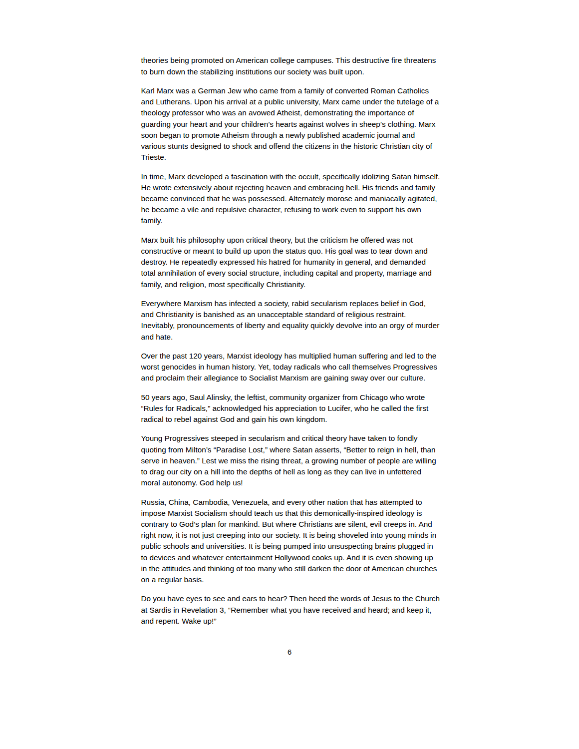theories being promoted on American college campuses. This destructive fire threatens to burn down the stabilizing institutions our society was built upon.
Karl Marx was a German Jew who came from a family of converted Roman Catholics and Lutherans. Upon his arrival at a public university, Marx came under the tutelage of a theology professor who was an avowed Atheist, demonstrating the importance of guarding your heart and your children’s hearts against wolves in sheep’s clothing. Marx soon began to promote Atheism through a newly published academic journal and various stunts designed to shock and offend the citizens in the historic Christian city of Trieste.
In time, Marx developed a fascination with the occult, specifically idolizing Satan himself. He wrote extensively about rejecting heaven and embracing hell. His friends and family became convinced that he was possessed. Alternately morose and maniacally agitated, he became a vile and repulsive character, refusing to work even to support his own family.
Marx built his philosophy upon critical theory, but the criticism he offered was not constructive or meant to build up upon the status quo. His goal was to tear down and destroy. He repeatedly expressed his hatred for humanity in general, and demanded total annihilation of every social structure, including capital and property, marriage and family, and religion, most specifically Christianity.
Everywhere Marxism has infected a society, rabid secularism replaces belief in God, and Christianity is banished as an unacceptable standard of religious restraint. Inevitably, pronouncements of liberty and equality quickly devolve into an orgy of murder and hate.
Over the past 120 years, Marxist ideology has multiplied human suffering and led to the worst genocides in human history. Yet, today radicals who call themselves Progressives and proclaim their allegiance to Socialist Marxism are gaining sway over our culture.
50 years ago, Saul Alinsky, the leftist, community organizer from Chicago who wrote “Rules for Radicals,” acknowledged his appreciation to Lucifer, who he called the first radical to rebel against God and gain his own kingdom.
Young Progressives steeped in secularism and critical theory have taken to fondly quoting from Milton’s “Paradise Lost,” where Satan asserts, “Better to reign in hell, than serve in heaven.” Lest we miss the rising threat, a growing number of people are willing to drag our city on a hill into the depths of hell as long as they can live in unfettered moral autonomy. God help us!
Russia, China, Cambodia, Venezuela, and every other nation that has attempted to impose Marxist Socialism should teach us that this demonically-inspired ideology is contrary to God’s plan for mankind. But where Christians are silent, evil creeps in. And right now, it is not just creeping into our society. It is being shoveled into young minds in public schools and universities. It is being pumped into unsuspecting brains plugged in to devices and whatever entertainment Hollywood cooks up. And it is even showing up in the attitudes and thinking of too many who still darken the door of American churches on a regular basis.
Do you have eyes to see and ears to hear? Then heed the words of Jesus to the Church at Sardis in Revelation 3, “Remember what you have received and heard; and keep it, and repent. Wake up!”
6